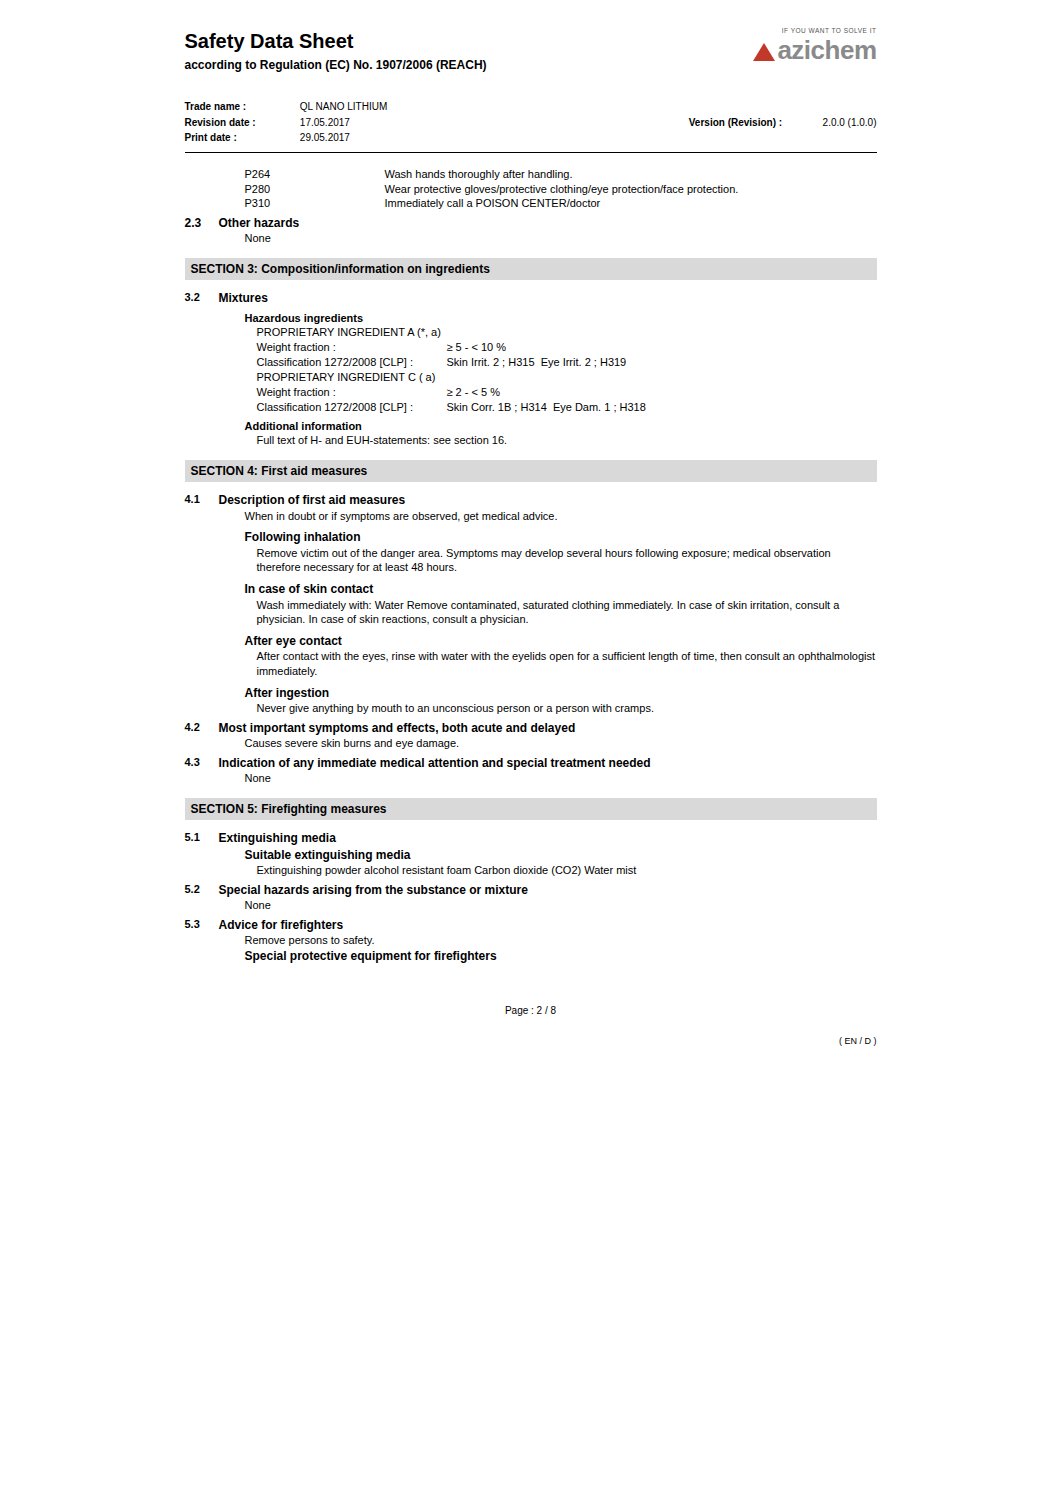Safety Data Sheet
according to Regulation (EC) No. 1907/2006 (REACH)
IF YOU WANT TO SOLVE IT
azichem
| Trade name : | QL NANO LITHIUM | | |
| Revision date : | 17.05.2017 | Version (Revision) : | 2.0.0 (1.0.0) |
| Print date : | 29.05.2017 | | |
P264
Wash hands thoroughly after handling.
P280
Wear protective gloves/protective clothing/eye protection/face protection.
P310
Immediately call a POISON CENTER/doctor
2.3
Other hazards
None
SECTION 3: Composition/information on ingredients
3.2
Mixtures
Hazardous ingredients
PROPRIETARY INGREDIENT A (*, a)
Weight fraction :
≥ 5 - < 10 %
Classification 1272/2008 [CLP] :
Skin Irrit. 2 ; H315 Eye Irrit. 2 ; H319
PROPRIETARY INGREDIENT C ( a)
Weight fraction :
≥ 2 - < 5 %
Classification 1272/2008 [CLP] :
Skin Corr. 1B ; H314 Eye Dam. 1 ; H318
Additional information
Full text of H- and EUH-statements: see section 16.
SECTION 4: First aid measures
4.1
Description of first aid measures
When in doubt or if symptoms are observed, get medical advice.
Following inhalation
Remove victim out of the danger area. Symptoms may develop several hours following exposure; medical observation therefore necessary for at least 48 hours.
In case of skin contact
Wash immediately with: Water Remove contaminated, saturated clothing immediately. In case of skin irritation, consult a physician. In case of skin reactions, consult a physician.
After eye contact
After contact with the eyes, rinse with water with the eyelids open for a sufficient length of time, then consult an ophthalmologist immediately.
After ingestion
Never give anything by mouth to an unconscious person or a person with cramps.
4.2
Most important symptoms and effects, both acute and delayed
Causes severe skin burns and eye damage.
4.3
Indication of any immediate medical attention and special treatment needed
None
SECTION 5: Firefighting measures
5.1
Extinguishing media
Suitable extinguishing media
Extinguishing powder alcohol resistant foam Carbon dioxide (CO2) Water mist
5.2
Special hazards arising from the substance or mixture
None
5.3
Advice for firefighters
Remove persons to safety.
Special protective equipment for firefighters
Page : 2 / 8
( EN / D )